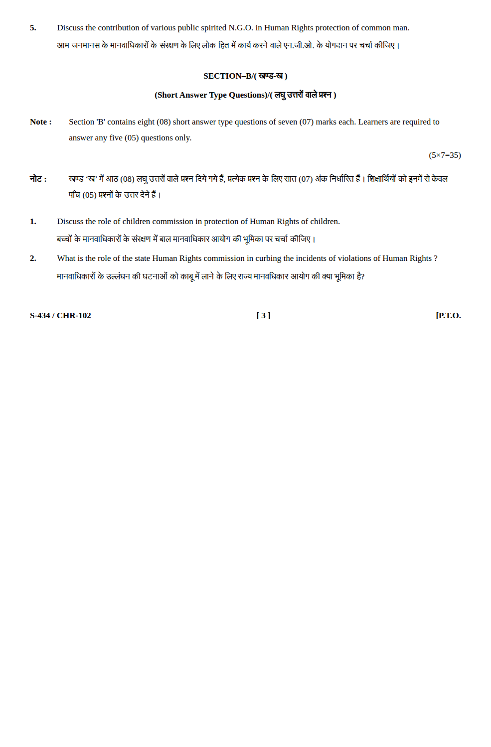5.
Discuss the contribution of various public spirited N.G.O. in Human Rights protection of common man.
आम जनमानस के मानवाधिकारों के संरक्षण के लिए लोक हित में कार्य करने वाले एन.जी.ओ. के योगदान पर चर्चा कीजिए।
SECTION–B/( खण्ड-ख )
(Short Answer Type Questions)/( लघु उत्तरों वाले प्रश्न )
Note :
Section 'B' contains eight (08) short answer type questions of seven (07) marks each. Learners are required to answer any five (05) questions only.
(5×7=35)
नोट :
खण्ड ‘ख’ में आठ (08) लघु उत्तरों वाले प्रश्न दिये गये हैं, प्रत्येक प्रश्न के लिए सात (07) अंक निर्धारित हैं। शिक्षार्थियों को इनमें से केवल पाँच (05) प्रश्नों के उत्तर देने हैं।
1.
Discuss the role of children commission in protection of Human Rights of children.
बच्चों के मानवाधिकारों के संरक्षण में बाल मानवाधिकार आयोग की भूमिका पर चर्चा कीजिए।
2.
What is the role of the state Human Rights commission in curbing the incidents of violations of Human Rights ?
मानवाधिकारों के उल्लंघन की घटनाओं को काबू में लाने के लिए राज्य मानवधिकार आयोग की क्या भूमिका है?
S-434 / CHR-102
[ 3 ]
[P.T.O.